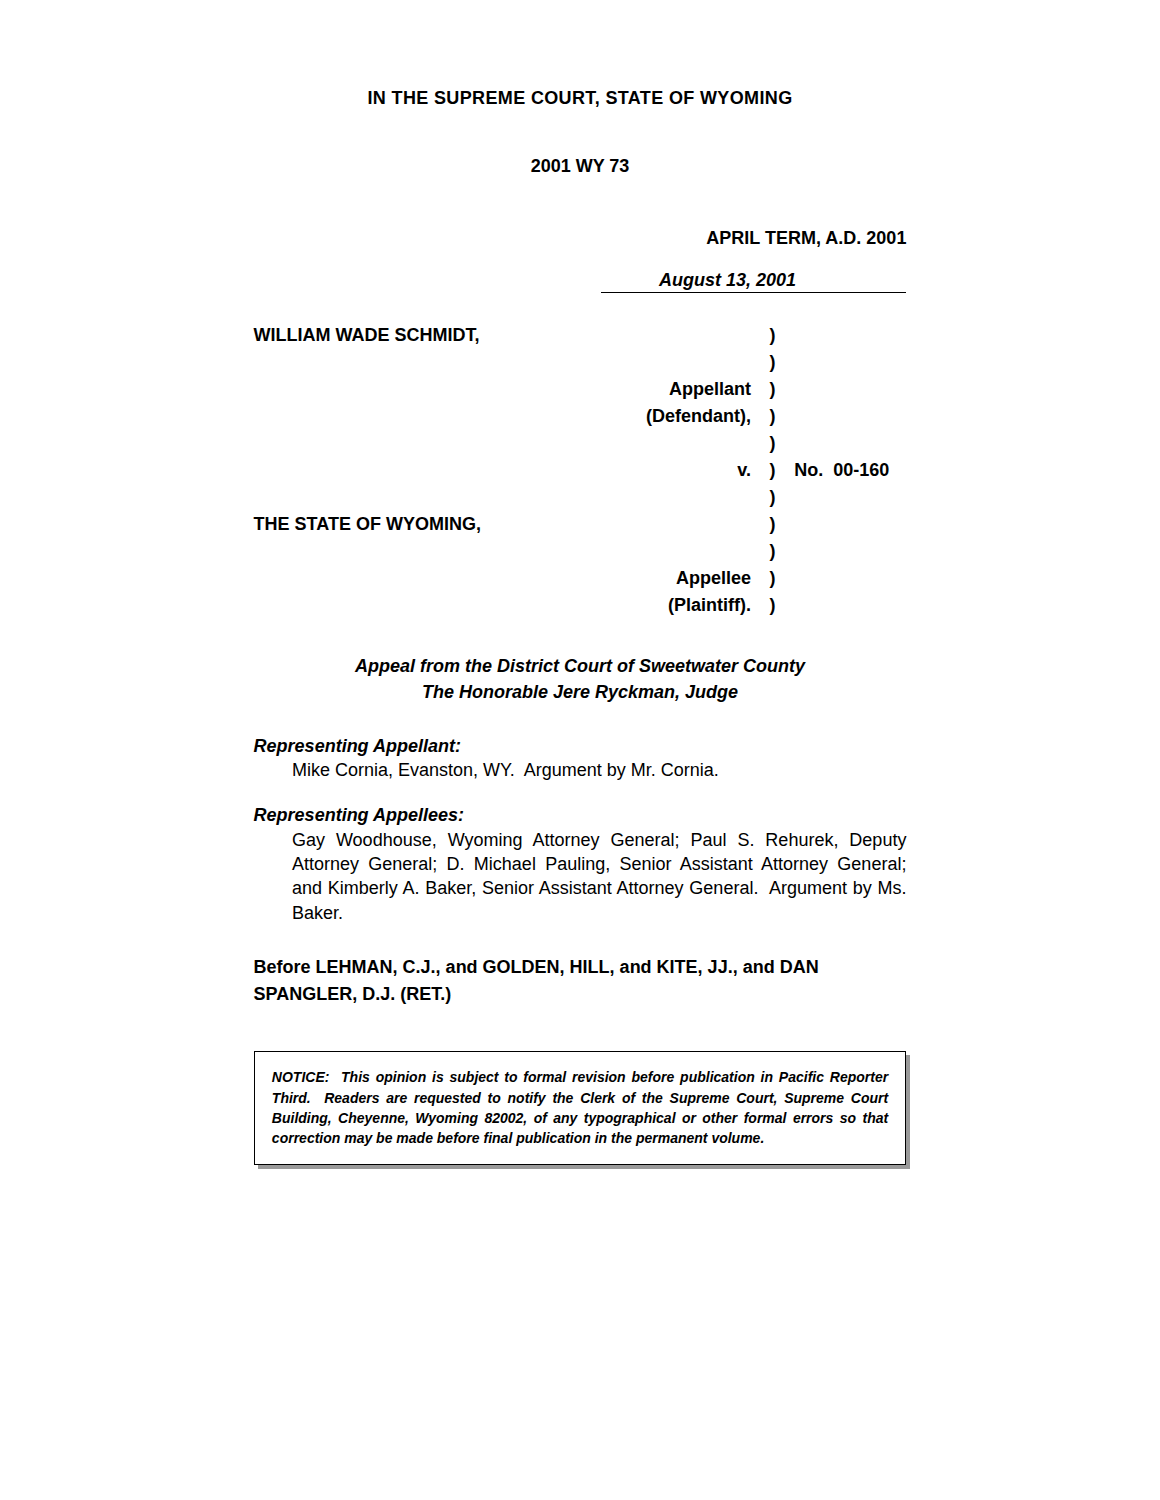IN THE SUPREME COURT, STATE OF WYOMING
2001 WY 73
APRIL TERM, A.D. 2001
August 13, 2001
| WILLIAM WADE SCHMIDT, | ) | |
| | ) | |
| Appellant | ) | |
| (Defendant), | ) | |
| | ) | |
| v. | ) | No. 00-160 |
| | ) | |
| THE STATE OF WYOMING, | ) | |
| | ) | |
| Appellee | ) | |
| (Plaintiff). | ) | |
Appeal from the District Court of Sweetwater County
The Honorable Jere Ryckman, Judge
Representing Appellant:
Mike Cornia, Evanston, WY. Argument by Mr. Cornia.
Representing Appellees:
Gay Woodhouse, Wyoming Attorney General; Paul S. Rehurek, Deputy Attorney General; D. Michael Pauling, Senior Assistant Attorney General; and Kimberly A. Baker, Senior Assistant Attorney General. Argument by Ms. Baker.
Before LEHMAN, C.J., and GOLDEN, HILL, and KITE, JJ., and DAN SPANGLER, D.J. (RET.)
NOTICE: This opinion is subject to formal revision before publication in Pacific Reporter Third. Readers are requested to notify the Clerk of the Supreme Court, Supreme Court Building, Cheyenne, Wyoming 82002, of any typographical or other formal errors so that correction may be made before final publication in the permanent volume.